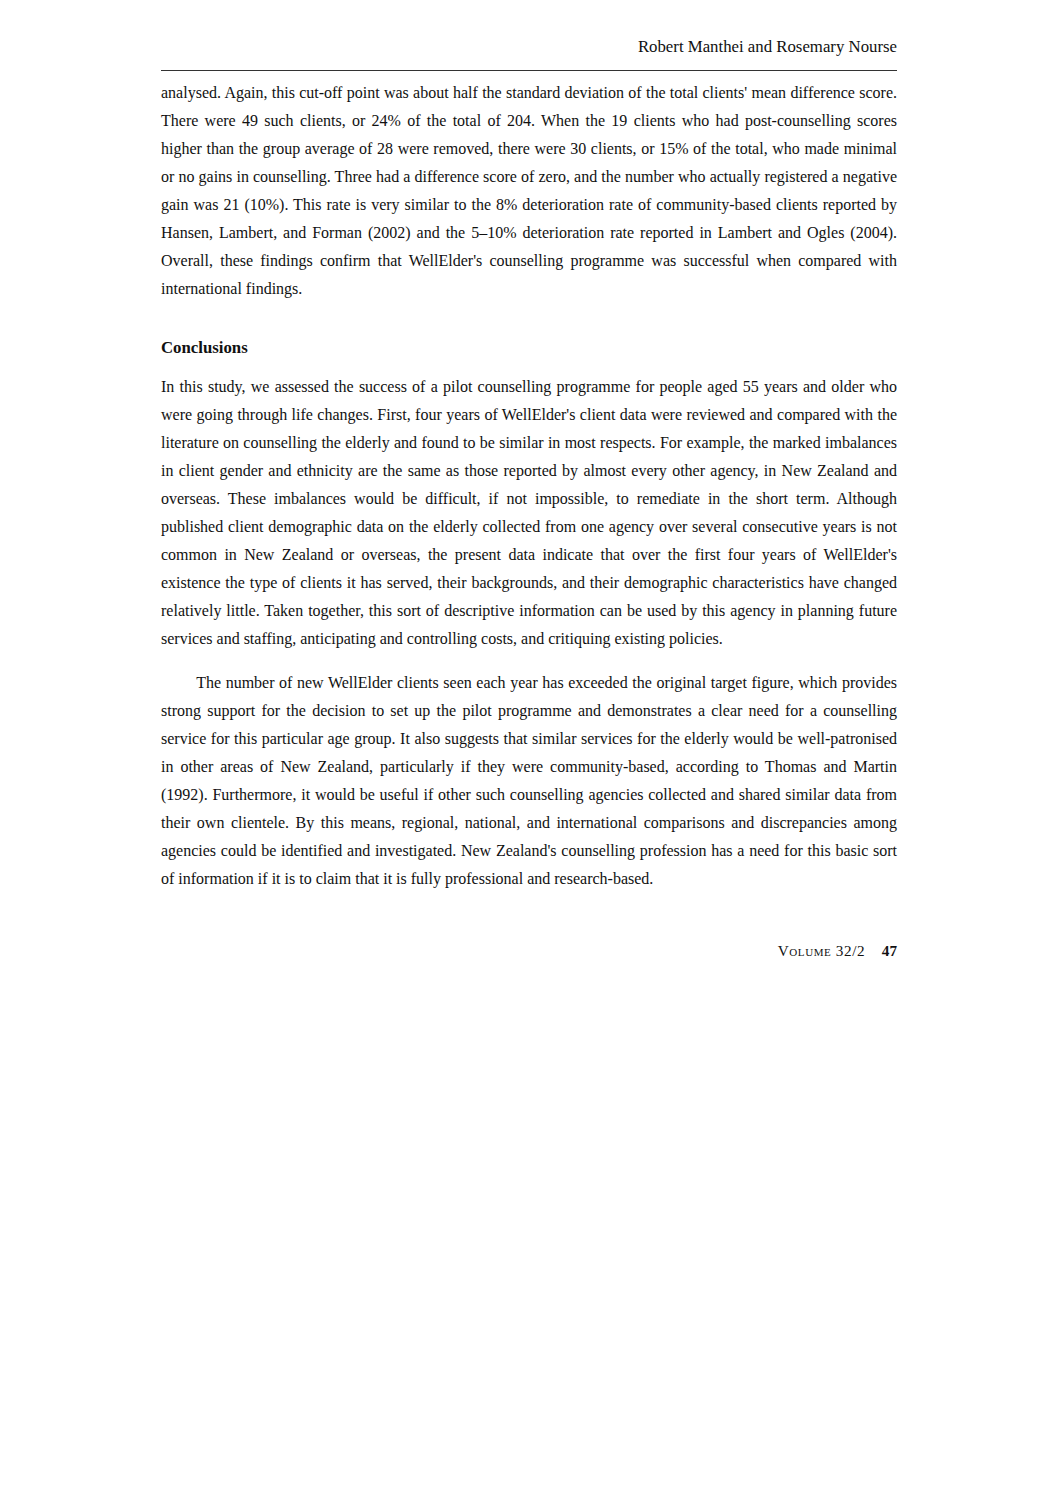Robert Manthei and Rosemary Nourse
analysed. Again, this cut-off point was about half the standard deviation of the total clients' mean difference score. There were 49 such clients, or 24% of the total of 204. When the 19 clients who had post-counselling scores higher than the group average of 28 were removed, there were 30 clients, or 15% of the total, who made minimal or no gains in counselling. Three had a difference score of zero, and the number who actually registered a negative gain was 21 (10%). This rate is very similar to the 8% deterioration rate of community-based clients reported by Hansen, Lambert, and Forman (2002) and the 5–10% deterioration rate reported in Lambert and Ogles (2004). Overall, these findings confirm that WellElder's counselling programme was successful when compared with international findings.
Conclusions
In this study, we assessed the success of a pilot counselling programme for people aged 55 years and older who were going through life changes. First, four years of WellElder's client data were reviewed and compared with the literature on counselling the elderly and found to be similar in most respects. For example, the marked imbalances in client gender and ethnicity are the same as those reported by almost every other agency, in New Zealand and overseas. These imbalances would be difficult, if not impossible, to remediate in the short term. Although published client demographic data on the elderly collected from one agency over several consecutive years is not common in New Zealand or overseas, the present data indicate that over the first four years of WellElder's existence the type of clients it has served, their backgrounds, and their demographic characteristics have changed relatively little. Taken together, this sort of descriptive information can be used by this agency in planning future services and staffing, anticipating and controlling costs, and critiquing existing policies.
The number of new WellElder clients seen each year has exceeded the original target figure, which provides strong support for the decision to set up the pilot programme and demonstrates a clear need for a counselling service for this particular age group. It also suggests that similar services for the elderly would be well-patronised in other areas of New Zealand, particularly if they were community-based, according to Thomas and Martin (1992). Furthermore, it would be useful if other such counselling agencies collected and shared similar data from their own clientele. By this means, regional, national, and international comparisons and discrepancies among agencies could be identified and investigated. New Zealand's counselling profession has a need for this basic sort of information if it is to claim that it is fully professional and research-based.
Volume 32/2 47